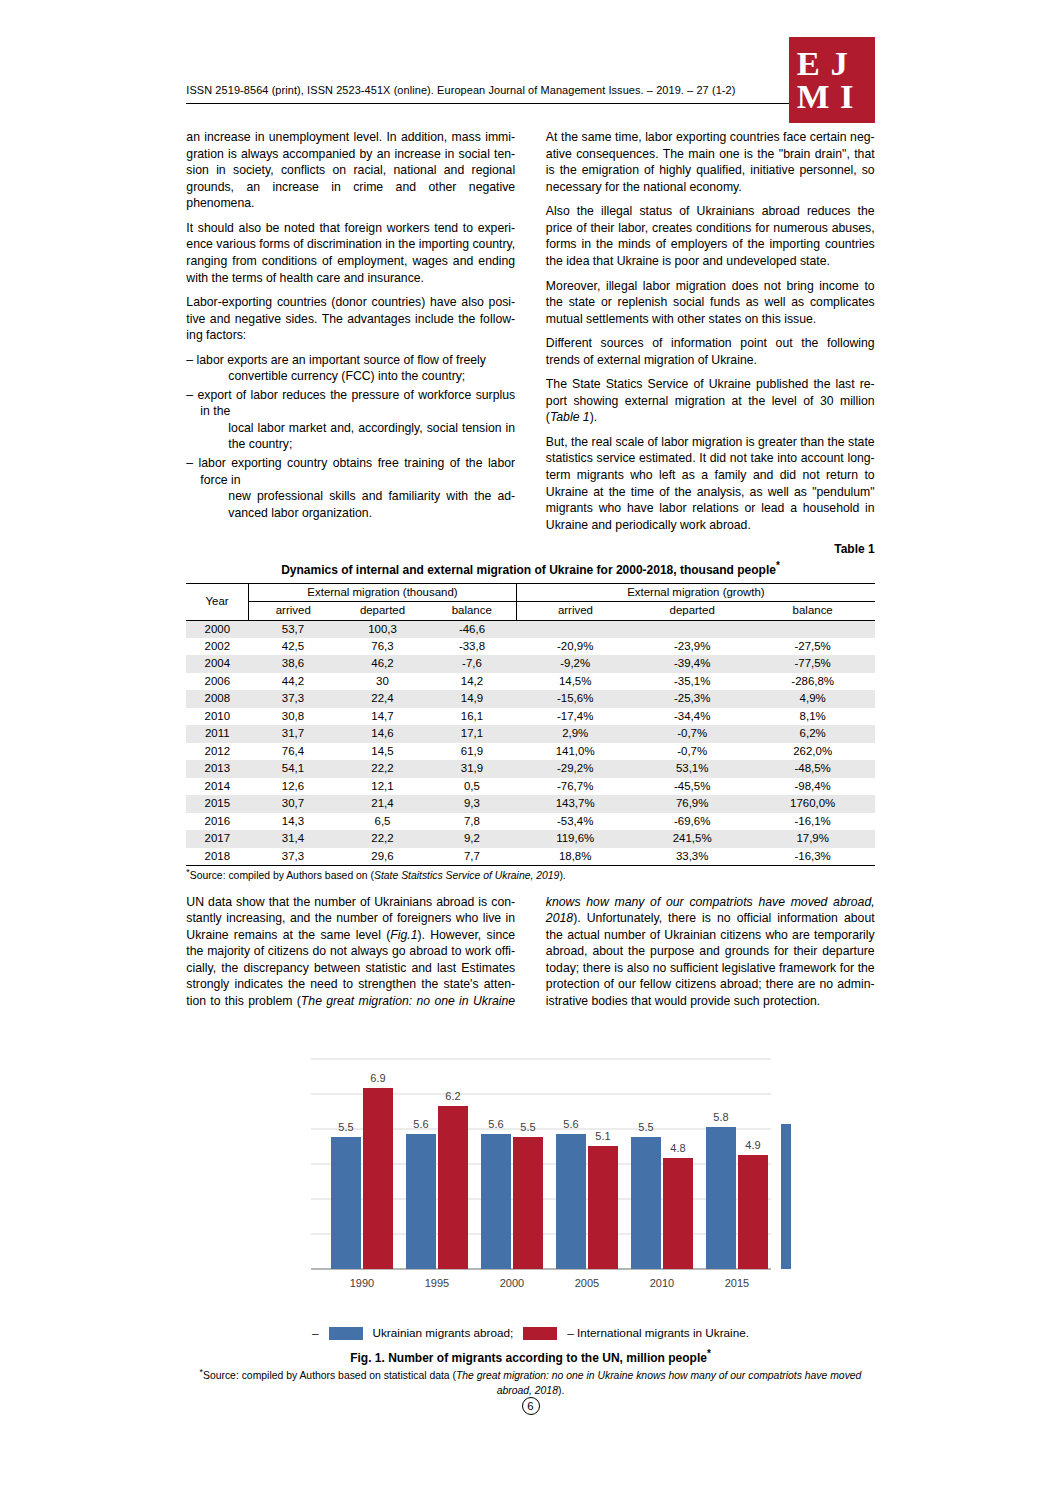E J
M I
ISSN 2519-8564 (print), ISSN 2523-451X (online). European Journal of Management Issues. – 2019. – 27 (1-2)
an increase in unemployment level. In addition, mass immigration is always accompanied by an increase in social tension in society, conflicts on racial, national and regional grounds, an increase in crime and other negative phenomena.
It should also be noted that foreign workers tend to experience various forms of discrimination in the importing country, ranging from conditions of employment, wages and ending with the terms of health care and insurance.
Labor-exporting countries (donor countries) have also positive and negative sides. The advantages include the following factors:
– labor exports are an important source of flow of freely convertible currency (FCC) into the country;
– export of labor reduces the pressure of workforce surplus in the local labor market and, accordingly, social tension in the country;
– labor exporting country obtains free training of the labor force in new professional skills and familiarity with the advanced labor organization.
At the same time, labor exporting countries face certain negative consequences. The main one is the "brain drain", that is the emigration of highly qualified, initiative personnel, so necessary for the national economy.
Also the illegal status of Ukrainians abroad reduces the price of their labor, creates conditions for numerous abuses, forms in the minds of employers of the importing countries the idea that Ukraine is poor and undeveloped state.
Moreover, illegal labor migration does not bring income to the state or replenish social funds as well as complicates mutual settlements with other states on this issue.
Different sources of information point out the following trends of external migration of Ukraine.
The State Statics Service of Ukraine published the last report showing external migration at the level of 30 million (Table 1).
But, the real scale of labor migration is greater than the state statistics service estimated. It did not take into account long-term migrants who left as a family and did not return to Ukraine at the time of the analysis, as well as "pendulum" migrants who have labor relations or lead a household in Ukraine and periodically work abroad.
Table 1
Dynamics of internal and external migration of Ukraine for 2000-2018, thousand people*
| Year | External migration (thousand) | External migration (growth) |
| --- | --- | --- |
| arrived | departed | balance | arrived | departed | balance |
| 2000 | 53,7 | 100,3 | -46,6 | | | |
| 2002 | 42,5 | 76,3 | -33,8 | -20,9% | -23,9% | -27,5% |
| 2004 | 38,6 | 46,2 | -7,6 | -9,2% | -39,4% | -77,5% |
| 2006 | 44,2 | 30 | 14,2 | 14,5% | -35,1% | -286,8% |
| 2008 | 37,3 | 22,4 | 14,9 | -15,6% | -25,3% | 4,9% |
| 2010 | 30,8 | 14,7 | 16,1 | -17,4% | -34,4% | 8,1% |
| 2011 | 31,7 | 14,6 | 17,1 | 2,9% | -0,7% | 6,2% |
| 2012 | 76,4 | 14,5 | 61,9 | 141,0% | -0,7% | 262,0% |
| 2013 | 54,1 | 22,2 | 31,9 | -29,2% | 53,1% | -48,5% |
| 2014 | 12,6 | 12,1 | 0,5 | -76,7% | -45,5% | -98,4% |
| 2015 | 30,7 | 21,4 | 9,3 | 143,7% | 76,9% | 1760,0% |
| 2016 | 14,3 | 6,5 | 7,8 | -53,4% | -69,6% | -16,1% |
| 2017 | 31,4 | 22,2 | 9,2 | 119,6% | 241,5% | 17,9% |
| 2018 | 37,3 | 29,6 | 7,7 | 18,8% | 33,3% | -16,3% |
*Source: compiled by Authors based on (State Staitstics Service of Ukraine, 2019).
UN data show that the number of Ukrainians abroad is constantly increasing, and the number of foreigners who live in Ukraine remains at the same level (Fig.1). However, since the majority of citizens do not always go abroad to work officially, the discrepancy between statistic and last Estimates strongly indicates the need to strengthen the state's attention to this problem (The great migration: no one in Ukraine knows how many of our compatriots have moved abroad, 2018). Unfortunately, there is no official information about the actual number of Ukrainian citizens who are temporarily abroad, about the purpose and grounds for their departure today; there is also no sufficient legislative framework for the protection of our fellow citizens abroad; there are no administrative bodies that would provide such protection.
5.5 6.9 1990 5.6 6.2 1995 5.6 5.5 2000 5.6 5.1 2005 5.5 4.8 2010 5.8 4.9 2015
– Ukrainian migrants abroad; – International migrants in Ukraine.
Fig. 1. Number of migrants according to the UN, million people*
*Source: compiled by Authors based on statistical data (The great migration: no one in Ukraine knows how many of our compatriots have moved abroad, 2018).
6